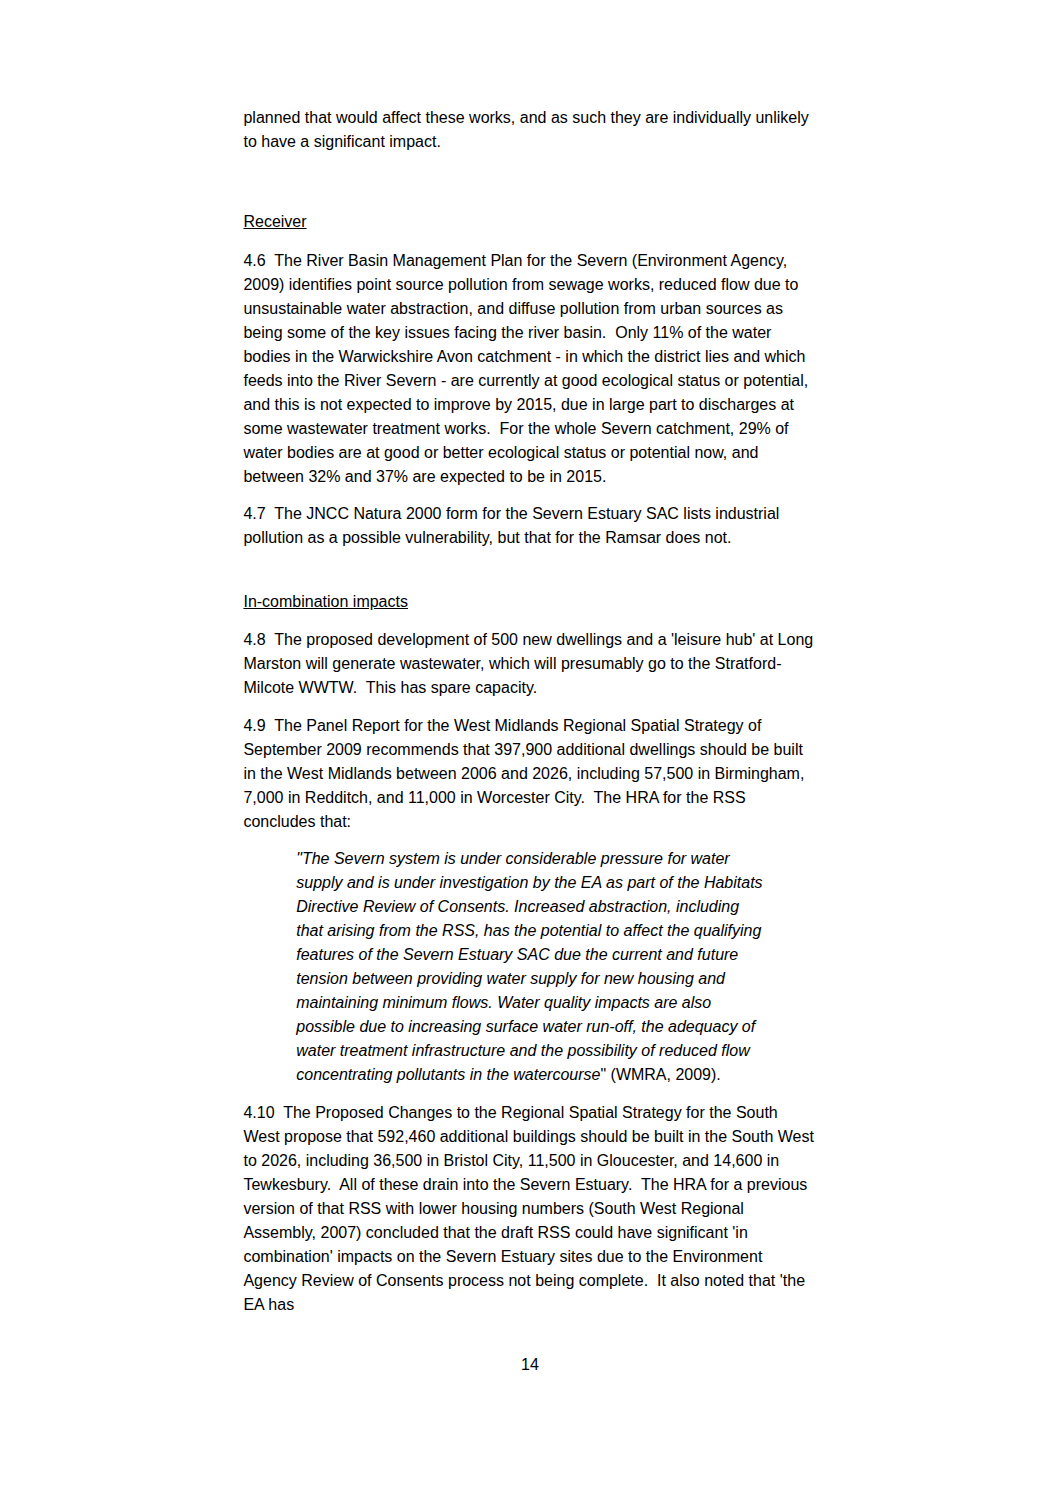planned that would affect these works, and as such they are individually unlikely to have a significant impact.
Receiver
4.6 The River Basin Management Plan for the Severn (Environment Agency, 2009) identifies point source pollution from sewage works, reduced flow due to unsustainable water abstraction, and diffuse pollution from urban sources as being some of the key issues facing the river basin. Only 11% of the water bodies in the Warwickshire Avon catchment - in which the district lies and which feeds into the River Severn - are currently at good ecological status or potential, and this is not expected to improve by 2015, due in large part to discharges at some wastewater treatment works. For the whole Severn catchment, 29% of water bodies are at good or better ecological status or potential now, and between 32% and 37% are expected to be in 2015.
4.7 The JNCC Natura 2000 form for the Severn Estuary SAC lists industrial pollution as a possible vulnerability, but that for the Ramsar does not.
In-combination impacts
4.8 The proposed development of 500 new dwellings and a 'leisure hub' at Long Marston will generate wastewater, which will presumably go to the Stratford-Milcote WWTW. This has spare capacity.
4.9 The Panel Report for the West Midlands Regional Spatial Strategy of September 2009 recommends that 397,900 additional dwellings should be built in the West Midlands between 2006 and 2026, including 57,500 in Birmingham, 7,000 in Redditch, and 11,000 in Worcester City. The HRA for the RSS concludes that:
"The Severn system is under considerable pressure for water supply and is under investigation by the EA as part of the Habitats Directive Review of Consents. Increased abstraction, including that arising from the RSS, has the potential to affect the qualifying features of the Severn Estuary SAC due the current and future tension between providing water supply for new housing and maintaining minimum flows. Water quality impacts are also possible due to increasing surface water run-off, the adequacy of water treatment infrastructure and the possibility of reduced flow concentrating pollutants in the watercourse" (WMRA, 2009).
4.10 The Proposed Changes to the Regional Spatial Strategy for the South West propose that 592,460 additional buildings should be built in the South West to 2026, including 36,500 in Bristol City, 11,500 in Gloucester, and 14,600 in Tewkesbury. All of these drain into the Severn Estuary. The HRA for a previous version of that RSS with lower housing numbers (South West Regional Assembly, 2007) concluded that the draft RSS could have significant 'in combination' impacts on the Severn Estuary sites due to the Environment Agency Review of Consents process not being complete. It also noted that 'the EA has
14